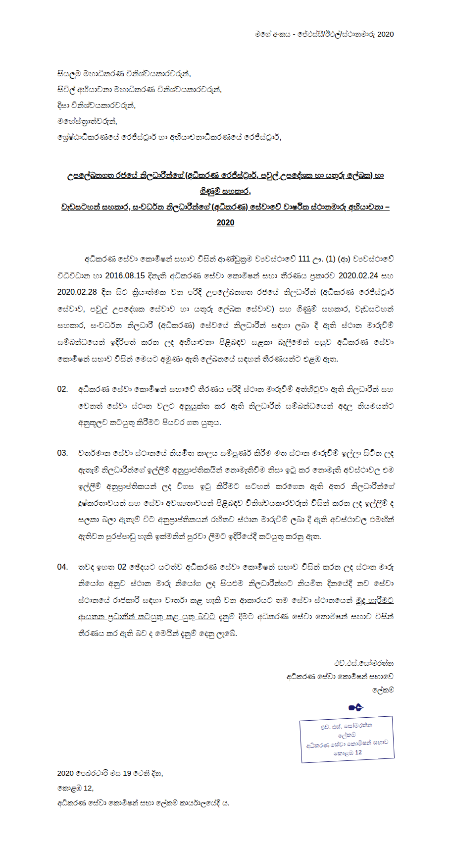මගේ අංකය - ජේඑස්සී/ඊඑල්/ස්ථානමාරු 2020
සියලුම මහාධිකරණ විනිශ්චයකාරවරුන්,
සිවිල් අභියාචනා මහාධිකරණ විනිශ්චයකාරවරුන්,
දිසා විනිශ්චයකාරවරුන්,
මහේස්ත්‍රාත්වරුන්,
ශ්‍රේෂ්ඨාධිකරණයේ රෙජිස්ට්‍රාර් හා අභියාචනාධිකරණයේ රෙජිස්ට්‍රාර්,
උපලේඛනගත රජයේ නිලධාරීන්ගේ (අධිකරණ රෙජිස්ට්‍රාර්, පවුල් උපදේශක හා යතුරු ලේඛක) හා ගිණුම් සහකාර,
වැඩසටහන් සහකාර, සංවර්ධන නිලධාරීන්ගේ (අධිකරණ) සේවාවේ වාර්ෂික ස්ථානමාරු අභියාචනා – 2020
අධිකරණ සේවා කොමිෂන් සභාව විසින් ආණ්ඩුක්‍රම ව්‍යවස්ථාවේ 111 ඌ. (1) (ආ) ව්‍යවස්ථාවේ විධිවිධාන හා 2016.08.15 දිනැති අධිකරණ සේවා කොමිෂන් සභා තීරණය ප්‍රකාරව 2020.02.24 සහ 2020.02.28 දින සිට ක්‍රියාත්මක වන පරිදි උපලේඛනගත රජයේ නිලධාරීන් (අධිකරණ රෙජිස්ට්‍රාර් සේවාව, පවුල් උපදේශක සේවාව හා යතුරු ලේඛක සේවාව) සහ ගිණුම් සහකාර, වැඩසටහන් සහකාර, සංවර්ධන නිලධාරී (අධිකරණ) සේවයේ නිලධාරීන් සඳහා ලබා දී ඇති ස්ථාන මාරුවීම් සම්බන්ධයෙන් ඉදිරිපත් කරන ලද අභියාචනා පිළිබඳව සළකා බැලීමෙන් පසුව අධිකරණ සේවා කොමිෂන් සභාව විසින් මෙයට අමුණා ඇති ලේඛනයේ සඳහන් තීරණයන්ට එළඹ ඇත.
02. අධිකරණ සේවා කොමිෂන් සභාවේ තීරණය පරිදි ස්ථාන මාරුවීම් අත්හිටුවා ඇති නිලධාරීන් සහ වෙනත් සේවා ස්ථාන වලට අනුයුක්ත කර ඇති නිලධාරීන් සම්බන්ධයෙන් අදාල නියමයන්ට අනුකූලව කටයුතු කිරීමට පියවර ගත යුතුය.
03. වර්තමාන සේවා ස්ථානයේ නියමිත කාලය සම්පූර්ණ කිරීම මත ස්ථාන මාරුවීම් ඉල්ලා සිටින ලද ඇතැම් නිලධාරීන්ගේ ඉල්ලීම් අනුප්‍රාප්තිකයින් නොමැතිවීම නිසා ඉටු කර නොමැති අවස්ථාවල එම ඉල්ලීම් අනුප්‍රාප්තිකයන් ලද විගස ඉටු කිරීමට සටහන් කරගෙන ඇති අතර නිලධාරීන්ගේ දුෂ්කරතාවයන් සහ සේවා අවශ්‍යතාවයන් පිළිබඳව විනිශ්චයකාරවරුන් විසින් කරන ලද ඉල්ලීම් ද සලකා බලා ඇතැම් විට අනුප්‍රාප්තිකයන් රහිතව ස්ථාන මාරුවීම් ලබා දී ඇති අවස්ථාවල එමඟින් ඇතිවන පුරප්පාඩු හැකි ඉක්මනින් පුරවා ලීමට ඉදිරියේදී කටයුතු කරනු ඇත.
04. තවද ඉහත 02 ඡේදයට යටත්ව අධිකරණ සේවා කොමිෂන් සභාව විසින් කරන ලද ස්ථාන මාරු නියෝග අනුව ස්ථාන මාරු නියෝග ලද සියළුම නිලධාරීන්හට නියමිත දිනයේදී නව සේවා ස්ථානයේ රාජකාරි සඳහා වාර්තා කළ හැකි වන ආකාරයට තම සේවා ස්ථානයෙන් මුදා හැරීමට ආයතන ප්‍රධානීන් කටයුතු කළ යුතු බවට දැනුම් දීමට අධිකරණ සේවා කොමිෂන් සභාව විසින් තීරණය කර ඇති බව ද මෙයින් දැනුම් දෙනු ලැබේ.
එච්.එස්.සෝමරත්න
අධිකරණ සේවා කොමිෂන් සභාවේ
ලේකම්
✒
එච්. එස්. සෝමරත්න
ලේකම්
අධිකරණ සේවා කොමිෂන් සභාව
කොළඹ 12
2020 පෙබරවාරි මස 19 වෙනි දින,
කොළඹ 12,
අධිකරණ සේවා කොමිෂන් සභා ලේකම් කාර්යාලයේදී ය.